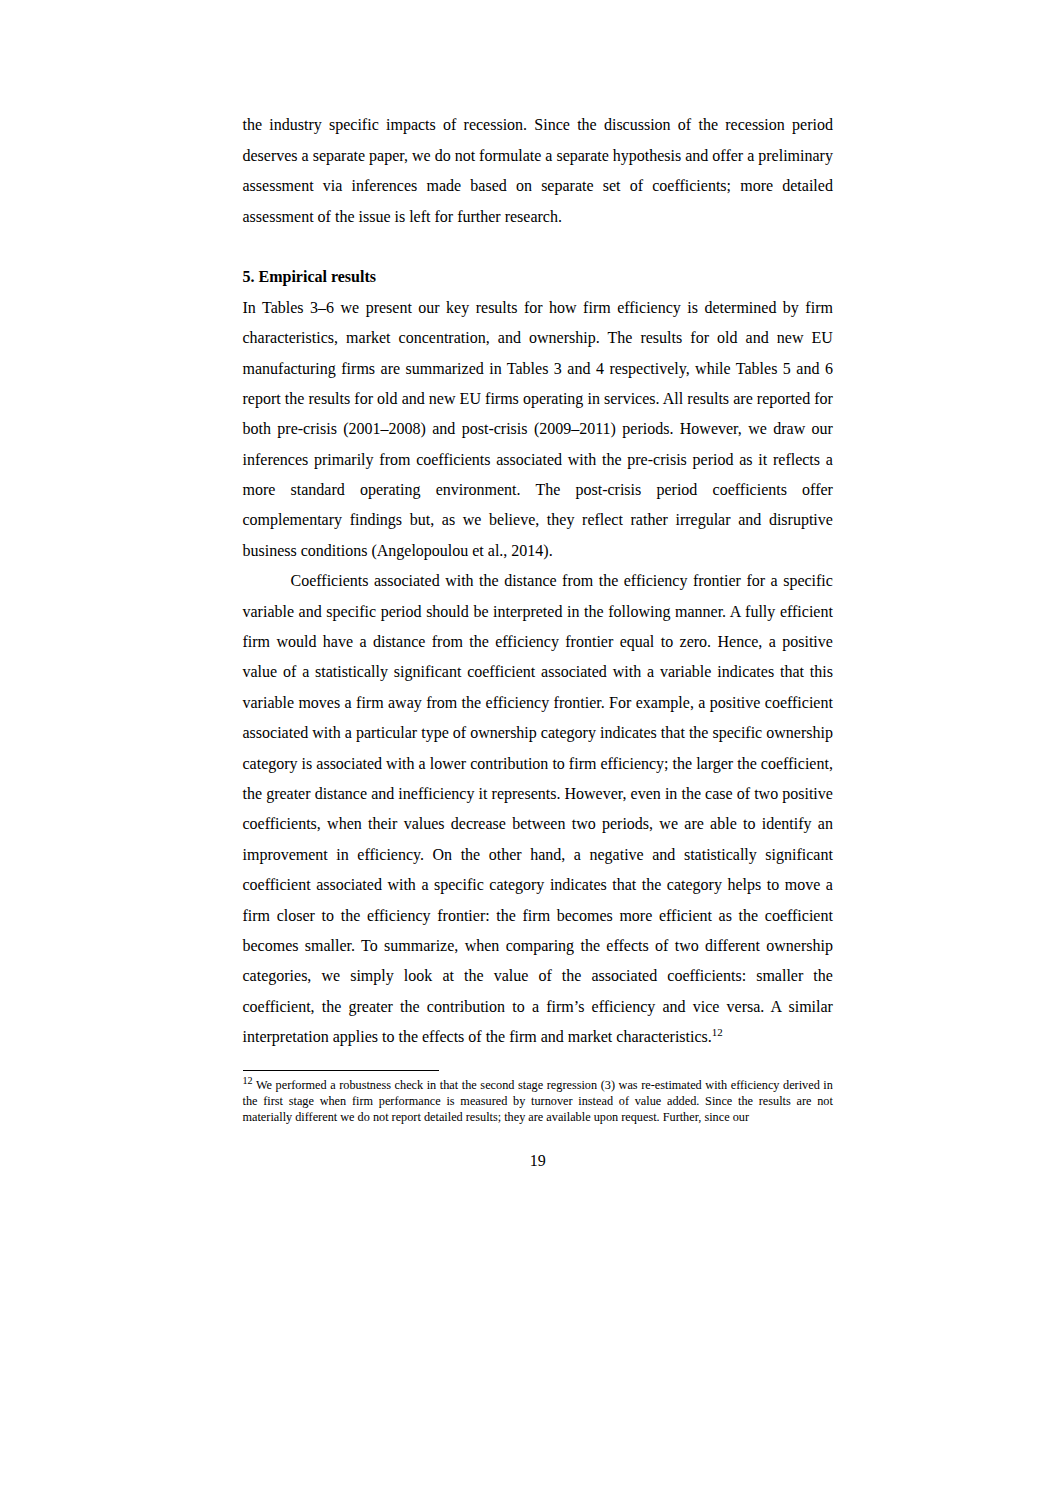the industry specific impacts of recession. Since the discussion of the recession period deserves a separate paper, we do not formulate a separate hypothesis and offer a preliminary assessment via inferences made based on separate set of coefficients; more detailed assessment of the issue is left for further research.
5. Empirical results
In Tables 3–6 we present our key results for how firm efficiency is determined by firm characteristics, market concentration, and ownership. The results for old and new EU manufacturing firms are summarized in Tables 3 and 4 respectively, while Tables 5 and 6 report the results for old and new EU firms operating in services. All results are reported for both pre-crisis (2001–2008) and post-crisis (2009–2011) periods. However, we draw our inferences primarily from coefficients associated with the pre-crisis period as it reflects a more standard operating environment. The post-crisis period coefficients offer complementary findings but, as we believe, they reflect rather irregular and disruptive business conditions (Angelopoulou et al., 2014).
Coefficients associated with the distance from the efficiency frontier for a specific variable and specific period should be interpreted in the following manner. A fully efficient firm would have a distance from the efficiency frontier equal to zero. Hence, a positive value of a statistically significant coefficient associated with a variable indicates that this variable moves a firm away from the efficiency frontier. For example, a positive coefficient associated with a particular type of ownership category indicates that the specific ownership category is associated with a lower contribution to firm efficiency; the larger the coefficient, the greater distance and inefficiency it represents. However, even in the case of two positive coefficients, when their values decrease between two periods, we are able to identify an improvement in efficiency. On the other hand, a negative and statistically significant coefficient associated with a specific category indicates that the category helps to move a firm closer to the efficiency frontier: the firm becomes more efficient as the coefficient becomes smaller. To summarize, when comparing the effects of two different ownership categories, we simply look at the value of the associated coefficients: smaller the coefficient, the greater the contribution to a firm’s efficiency and vice versa. A similar interpretation applies to the effects of the firm and market characteristics.12
12 We performed a robustness check in that the second stage regression (3) was re-estimated with efficiency derived in the first stage when firm performance is measured by turnover instead of value added. Since the results are not materially different we do not report detailed results; they are available upon request. Further, since our
19